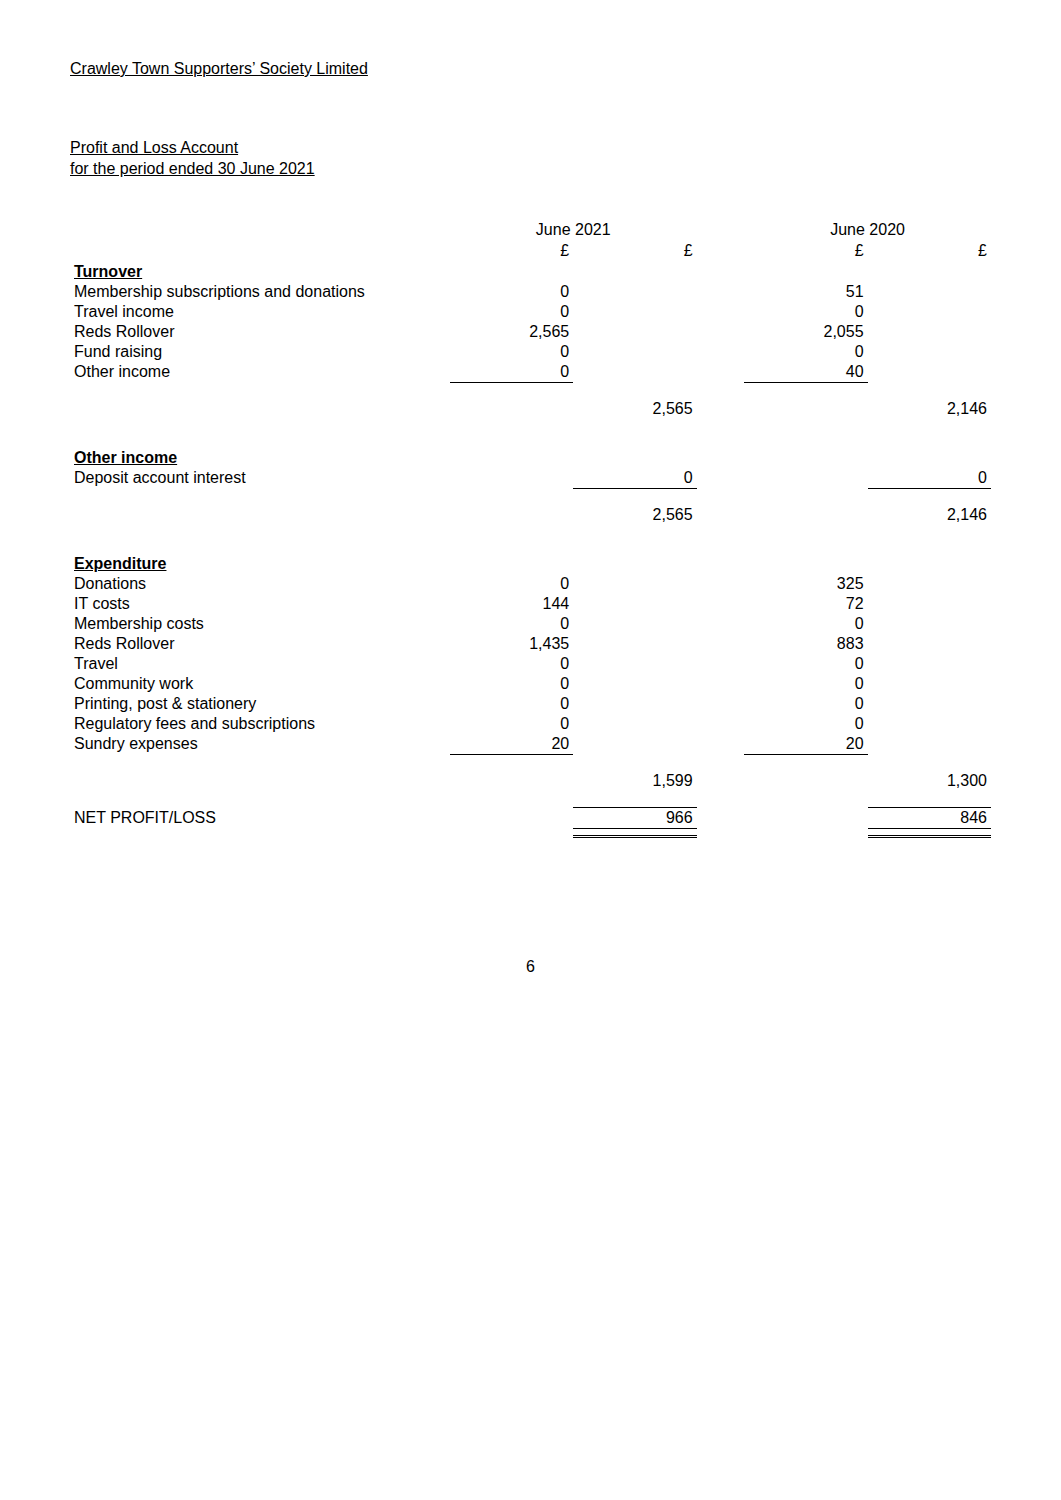Crawley Town Supporters’ Society Limited
Profit and Loss Account
for the period ended 30 June 2021
| | June 2021 | | June 2020 |
| | £ | £ | | £ | £ |
| Turnover | | | | | |
| Membership subscriptions and donations | 0 | | | 51 | |
| Travel income | 0 | | | 0 | |
| Reds Rollover | 2,565 | | | 2,055 | |
| Fund raising | 0 | | | 0 | |
| Other income | 0 | | | 40 | |
| | | 2,565 | | | 2,146 |
| Other income | | | | | |
| Deposit account interest | | 0 | | | 0 |
| | | 2,565 | | | 2,146 |
| Expenditure | | | | | |
| Donations | 0 | | | 325 | |
| IT costs | 144 | | | 72 | |
| Membership costs | 0 | | | 0 | |
| Reds Rollover | 1,435 | | | 883 | |
| Travel | 0 | | | 0 | |
| Community work | 0 | | | 0 | |
| Printing, post & stationery | 0 | | | 0 | |
| Regulatory fees and subscriptions | 0 | | | 0 | |
| Sundry expenses | 20 | | | 20 | |
| | | 1,599 | | | 1,300 |
| NET PROFIT/LOSS | | 966 | | | 846 |
6